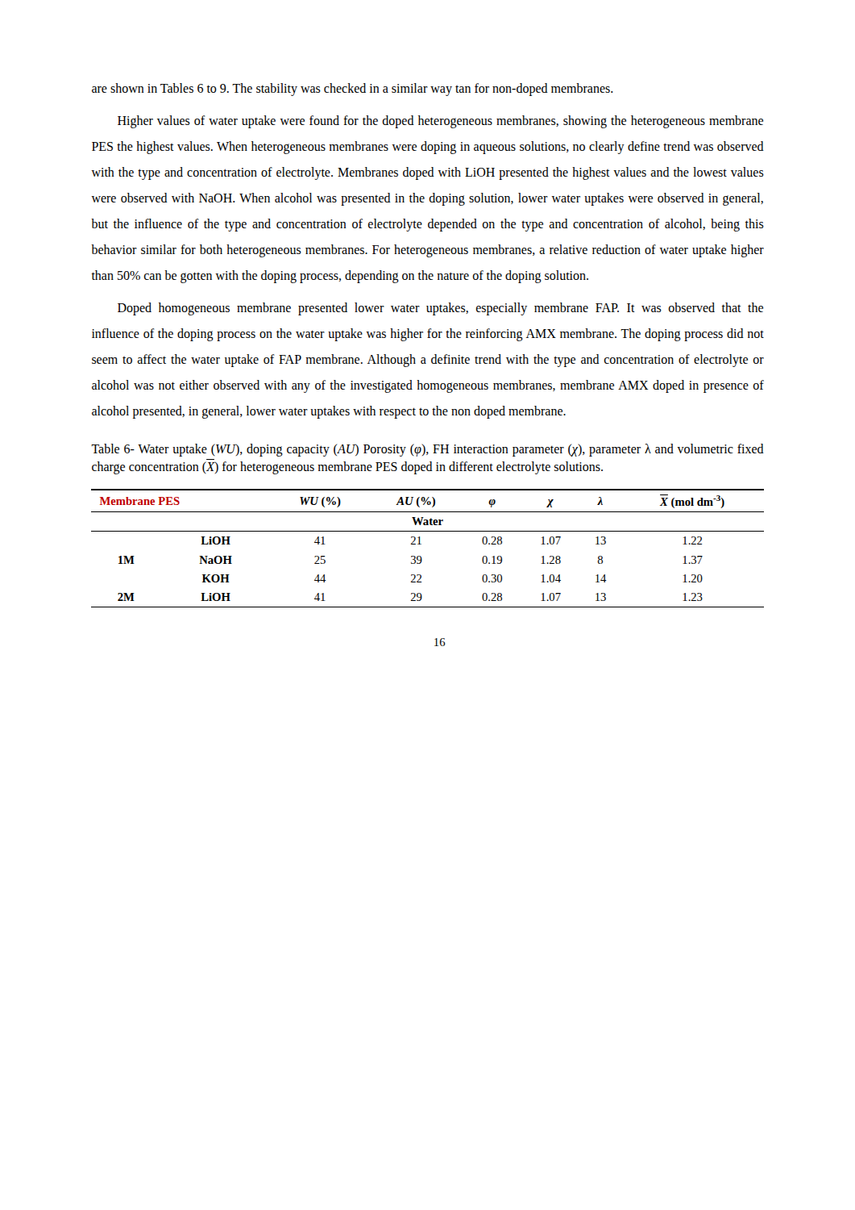are shown in Tables 6 to 9. The stability was checked in a similar way tan for non-doped membranes.
Higher values of water uptake were found for the doped heterogeneous membranes, showing the heterogeneous membrane PES the highest values. When heterogeneous membranes were doping in aqueous solutions, no clearly define trend was observed with the type and concentration of electrolyte. Membranes doped with LiOH presented the highest values and the lowest values were observed with NaOH. When alcohol was presented in the doping solution, lower water uptakes were observed in general, but the influence of the type and concentration of electrolyte depended on the type and concentration of alcohol, being this behavior similar for both heterogeneous membranes. For heterogeneous membranes, a relative reduction of water uptake higher than 50% can be gotten with the doping process, depending on the nature of the doping solution.
Doped homogeneous membrane presented lower water uptakes, especially membrane FAP. It was observed that the influence of the doping process on the water uptake was higher for the reinforcing AMX membrane. The doping process did not seem to affect the water uptake of FAP membrane. Although a definite trend with the type and concentration of electrolyte or alcohol was not either observed with any of the investigated homogeneous membranes, membrane AMX doped in presence of alcohol presented, in general, lower water uptakes with respect to the non doped membrane.
Table 6- Water uptake (WU), doping capacity (AU) Porosity (φ), FH interaction parameter (χ), parameter λ and volumetric fixed charge concentration (X) for heterogeneous membrane PES doped in different electrolyte solutions.
| Membrane PES | WU (%) | AU (%) | φ | χ | λ | X (mol dm -3 ) |
| Water |
| | LiOH | 41 | 21 | 0.28 | 1.07 | 13 | 1.22 |
| 1M | NaOH | 25 | 39 | 0.19 | 1.28 | 8 | 1.37 |
| | KOH | 44 | 22 | 0.30 | 1.04 | 14 | 1.20 |
| 2M | LiOH | 41 | 29 | 0.28 | 1.07 | 13 | 1.23 |
16